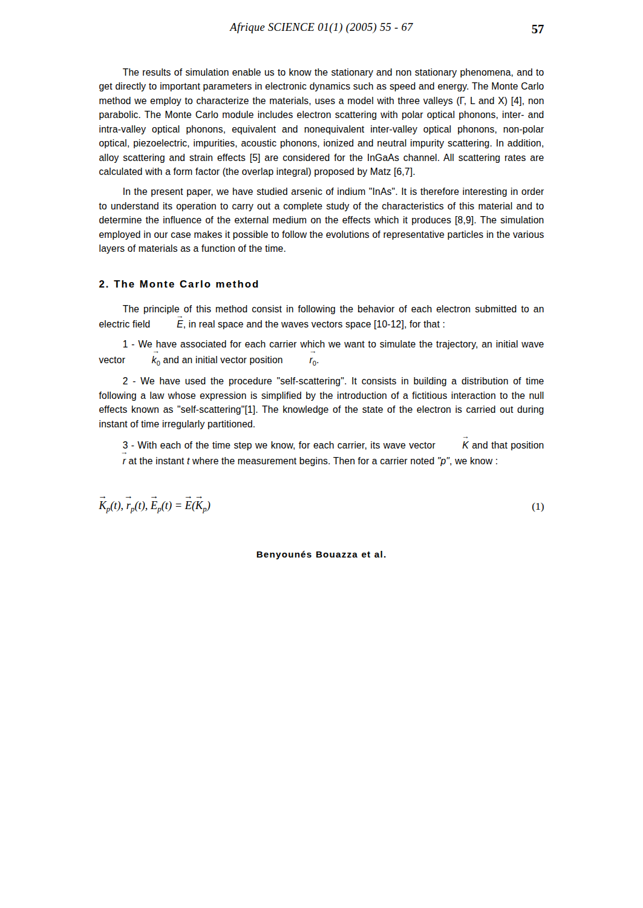Afrique SCIENCE 01(1) (2005) 55 - 67 57
The results of simulation enable us to know the stationary and non stationary phenomena, and to get directly to important parameters in electronic dynamics such as speed and energy. The Monte Carlo method we employ to characterize the materials, uses a model with three valleys (Γ, L and X) [4], non parabolic. The Monte Carlo module includes electron scattering with polar optical phonons, inter- and intra-valley optical phonons, equivalent and nonequivalent inter-valley optical phonons, non-polar optical, piezoelectric, impurities, acoustic phonons, ionized and neutral impurity scattering. In addition, alloy scattering and strain effects [5] are considered for the InGaAs channel. All scattering rates are calculated with a form factor (the overlap integral) proposed by Matz [6,7].
In the present paper, we have studied arsenic of indium "InAs". It is therefore interesting in order to understand its operation to carry out a complete study of the characteristics of this material and to determine the influence of the external medium on the effects which it produces [8,9]. The simulation employed in our case makes it possible to follow the evolutions of representative particles in the various layers of materials as a function of the time.
2. The Monte Carlo method
The principle of this method consist in following the behavior of each electron submitted to an electric field E, in real space and the waves vectors space [10-12], for that :
1 - We have associated for each carrier which we want to simulate the trajectory, an initial wave vector k0 and an initial vector position r0.
2 - We have used the procedure "self-scattering". It consists in building a distribution of time following a law whose expression is simplified by the introduction of a fictitious interaction to the null effects known as "self-scattering"[1]. The knowledge of the state of the electron is carried out during instant of time irregularly partitioned.
3 - With each of the time step we know, for each carrier, its wave vector K and that position r at the instant t where the measurement begins. Then for a carrier noted "p", we know :
Kp(t), rp(t), Ep(t) = E(Kp) (1)
Benyounés Bouazza et al.